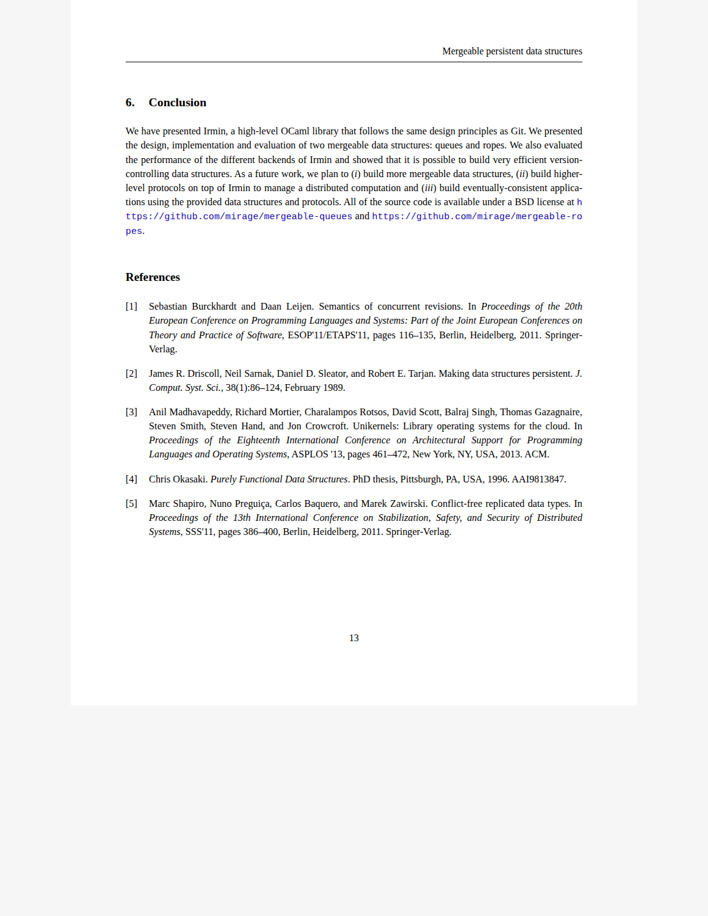Mergeable persistent data structures
6. Conclusion
We have presented Irmin, a high-level OCaml library that follows the same design principles as Git. We presented the design, implementation and evaluation of two mergeable data structures: queues and ropes. We also evaluated the performance of the different backends of Irmin and showed that it is possible to build very efficient version-controlling data structures. As a future work, we plan to (i) build more mergeable data structures, (ii) build higher-level protocols on top of Irmin to manage a distributed computation and (iii) build eventually-consistent applications using the provided data structures and protocols. All of the source code is available under a BSD license at https://github.com/mirage/mergeable-queues and https://github.com/mirage/mergeable-ropes.
References
[1] Sebastian Burckhardt and Daan Leijen. Semantics of concurrent revisions. In Proceedings of the 20th European Conference on Programming Languages and Systems: Part of the Joint European Conferences on Theory and Practice of Software, ESOP'11/ETAPS'11, pages 116–135, Berlin, Heidelberg, 2011. Springer-Verlag.
[2] James R. Driscoll, Neil Sarnak, Daniel D. Sleator, and Robert E. Tarjan. Making data structures persistent. J. Comput. Syst. Sci., 38(1):86–124, February 1989.
[3] Anil Madhavapeddy, Richard Mortier, Charalampos Rotsos, David Scott, Balraj Singh, Thomas Gazagnaire, Steven Smith, Steven Hand, and Jon Crowcroft. Unikernels: Library operating systems for the cloud. In Proceedings of the Eighteenth International Conference on Architectural Support for Programming Languages and Operating Systems, ASPLOS '13, pages 461–472, New York, NY, USA, 2013. ACM.
[4] Chris Okasaki. Purely Functional Data Structures. PhD thesis, Pittsburgh, PA, USA, 1996. AAI9813847.
[5] Marc Shapiro, Nuno Preguiça, Carlos Baquero, and Marek Zawirski. Conflict-free replicated data types. In Proceedings of the 13th International Conference on Stabilization, Safety, and Security of Distributed Systems, SSS'11, pages 386–400, Berlin, Heidelberg, 2011. Springer-Verlag.
13